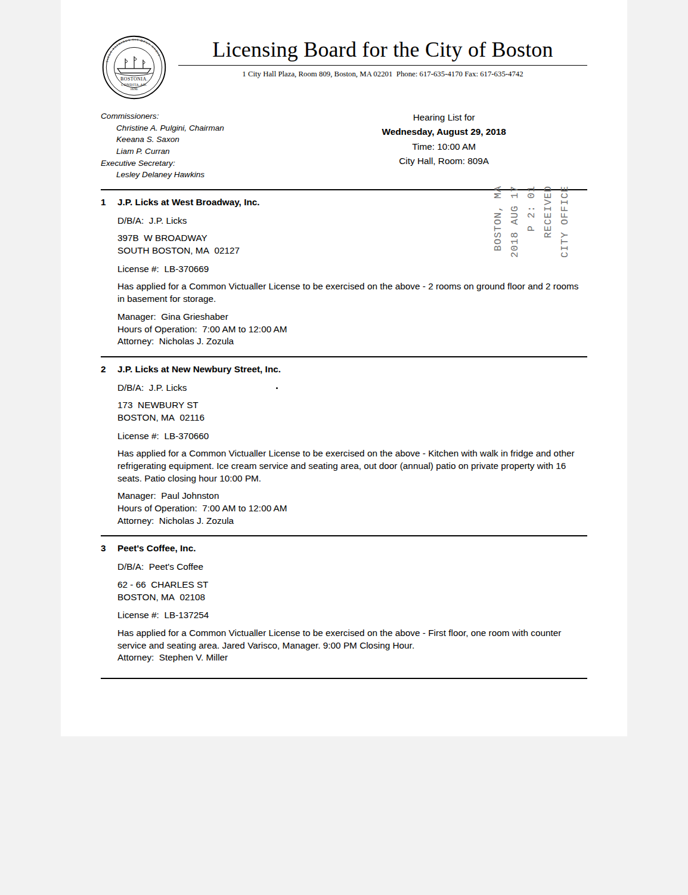BOSTONIA. CONDITA.AD. 1630. SICUT PATRIBUS SIT DEUS NOBIS
Licensing Board for the City of Boston
1 City Hall Plaza, Room 809, Boston, MA 02201 Phone: 617-635-4170 Fax: 617-635-4742
Commissioners:
Christine A. Pulgini, Chairman
Keeana S. Saxon
Liam P. Curran
Executive Secretary:
Lesley Delaney Hawkins
Hearing List for
Wednesday, August 29, 2018
Time: 10:00 AM
City Hall, Room: 809A
BOSTON, MA 2018 AUG 17 P 2: 01 RECEIVED CITY OFFICE
1
J.P. Licks at West Broadway, Inc.
D/B/A: J.P. Licks
397B W BROADWAY
SOUTH BOSTON, MA 02127
License #: LB-370669
Has applied for a Common Victualler License to be exercised on the above - 2 rooms on ground floor and 2 rooms in basement for storage.
Manager: Gina Grieshaber
Hours of Operation: 7:00 AM to 12:00 AM
Attorney: Nicholas J. Zozula
2
J.P. Licks at New Newbury Street, Inc.
D/B/A: J.P. Licks
173 NEWBURY ST
BOSTON, MA 02116
License #: LB-370660
Has applied for a Common Victualler License to be exercised on the above - Kitchen with walk in fridge and other refrigerating equipment. Ice cream service and seating area, out door (annual) patio on private property with 16 seats. Patio closing hour 10:00 PM.
Manager: Paul Johnston
Hours of Operation: 7:00 AM to 12:00 AM
Attorney: Nicholas J. Zozula
3
Peet's Coffee, Inc.
D/B/A: Peet's Coffee
62 - 66 CHARLES ST
BOSTON, MA 02108
License #: LB-137254
Has applied for a Common Victualler License to be exercised on the above - First floor, one room with counter service and seating area. Jared Varisco, Manager. 9:00 PM Closing Hour.
Attorney: Stephen V. Miller